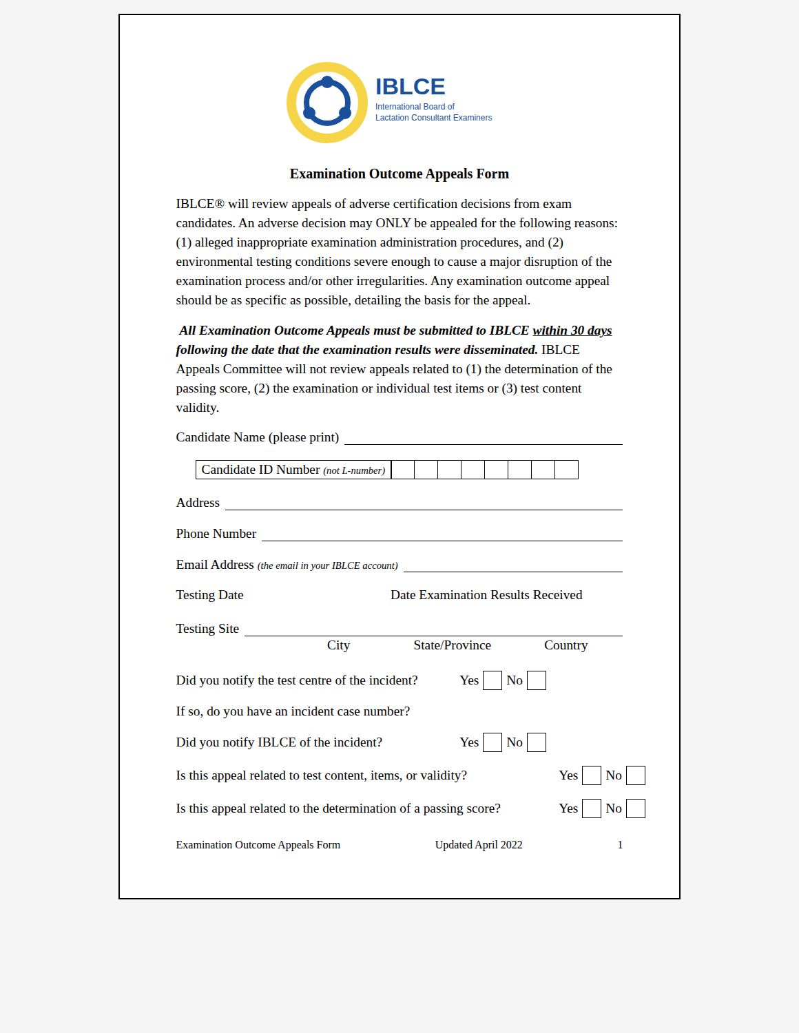Examination Outcome Appeals Form
IBLCE® will review appeals of adverse certification decisions from exam candidates. An adverse decision may ONLY be appealed for the following reasons: (1) alleged inappropriate examination administration procedures, and (2) environmental testing conditions severe enough to cause a major disruption of the examination process and/or other irregularities. Any examination outcome appeal should be as specific as possible, detailing the basis for the appeal.
All Examination Outcome Appeals must be submitted to IBLCE within 30 days following the date that the examination results were disseminated. IBLCE Appeals Committee will not review appeals related to (1) the determination of the passing score, (2) the examination or individual test items or (3) test content validity.
Candidate Name (please print)
Candidate ID Number (not L-number)
Address
Phone Number
Email Address (the email in your IBLCE account)
Testing Date
Date Examination Results Received
Testing Site
City State/Province Country
Did you notify the test centre of the incident? Yes No
If so, do you have an incident case number?
Did you notify IBLCE of the incident? Yes No
Is this appeal related to test content, items, or validity? Yes No
Is this appeal related to the determination of a passing score? Yes No
Examination Outcome Appeals Form Updated April 2022 1